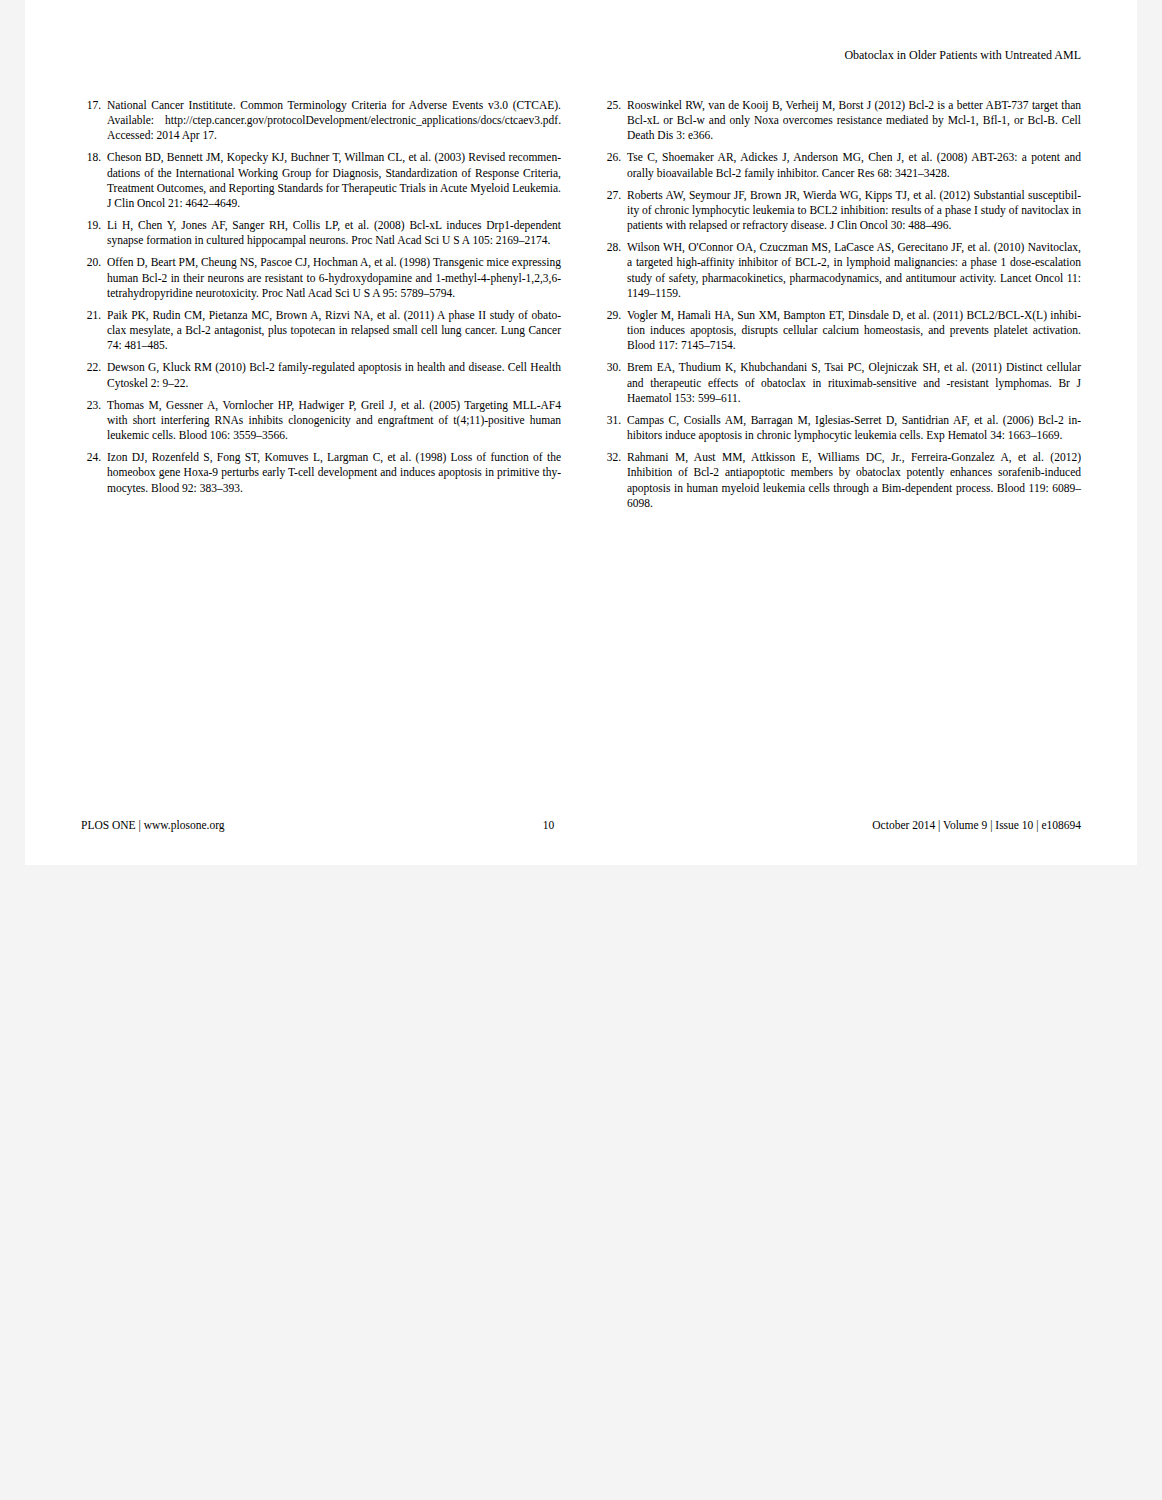Obatoclax in Older Patients with Untreated AML
17. National Cancer Instititute. Common Terminology Criteria for Adverse Events v3.0 (CTCAE). Available: http://ctep.cancer.gov/protocolDevelopment/electronic_applications/docs/ctcaev3.pdf. Accessed: 2014 Apr 17.
18. Cheson BD, Bennett JM, Kopecky KJ, Buchner T, Willman CL, et al. (2003) Revised recommendations of the International Working Group for Diagnosis, Standardization of Response Criteria, Treatment Outcomes, and Reporting Standards for Therapeutic Trials in Acute Myeloid Leukemia. J Clin Oncol 21: 4642–4649.
19. Li H, Chen Y, Jones AF, Sanger RH, Collis LP, et al. (2008) Bcl-xL induces Drp1-dependent synapse formation in cultured hippocampal neurons. Proc Natl Acad Sci U S A 105: 2169–2174.
20. Offen D, Beart PM, Cheung NS, Pascoe CJ, Hochman A, et al. (1998) Transgenic mice expressing human Bcl-2 in their neurons are resistant to 6-hydroxydopamine and 1-methyl-4-phenyl-1,2,3,6- tetrahydropyridine neurotoxicity. Proc Natl Acad Sci U S A 95: 5789–5794.
21. Paik PK, Rudin CM, Pietanza MC, Brown A, Rizvi NA, et al. (2011) A phase II study of obatoclax mesylate, a Bcl-2 antagonist, plus topotecan in relapsed small cell lung cancer. Lung Cancer 74: 481–485.
22. Dewson G, Kluck RM (2010) Bcl-2 family-regulated apoptosis in health and disease. Cell Health Cytoskel 2: 9–22.
23. Thomas M, Gessner A, Vornlocher HP, Hadwiger P, Greil J, et al. (2005) Targeting MLL-AF4 with short interfering RNAs inhibits clonogenicity and engraftment of t(4;11)-positive human leukemic cells. Blood 106: 3559–3566.
24. Izon DJ, Rozenfeld S, Fong ST, Komuves L, Largman C, et al. (1998) Loss of function of the homeobox gene Hoxa-9 perturbs early T-cell development and induces apoptosis in primitive thymocytes. Blood 92: 383–393.
25. Rooswinkel RW, van de Kooij B, Verheij M, Borst J (2012) Bcl-2 is a better ABT-737 target than Bcl-xL or Bcl-w and only Noxa overcomes resistance mediated by Mcl-1, Bfl-1, or Bcl-B. Cell Death Dis 3: e366.
26. Tse C, Shoemaker AR, Adickes J, Anderson MG, Chen J, et al. (2008) ABT-263: a potent and orally bioavailable Bcl-2 family inhibitor. Cancer Res 68: 3421–3428.
27. Roberts AW, Seymour JF, Brown JR, Wierda WG, Kipps TJ, et al. (2012) Substantial susceptibility of chronic lymphocytic leukemia to BCL2 inhibition: results of a phase I study of navitoclax in patients with relapsed or refractory disease. J Clin Oncol 30: 488–496.
28. Wilson WH, O'Connor OA, Czuczman MS, LaCasce AS, Gerecitano JF, et al. (2010) Navitoclax, a targeted high-affinity inhibitor of BCL-2, in lymphoid malignancies: a phase 1 dose-escalation study of safety, pharmacokinetics, pharmacodynamics, and antitumour activity. Lancet Oncol 11: 1149–1159.
29. Vogler M, Hamali HA, Sun XM, Bampton ET, Dinsdale D, et al. (2011) BCL2/BCL-X(L) inhibition induces apoptosis, disrupts cellular calcium homeostasis, and prevents platelet activation. Blood 117: 7145–7154.
30. Brem EA, Thudium K, Khubchandani S, Tsai PC, Olejniczak SH, et al. (2011) Distinct cellular and therapeutic effects of obatoclax in rituximab-sensitive and -resistant lymphomas. Br J Haematol 153: 599–611.
31. Campas C, Cosialls AM, Barragan M, Iglesias-Serret D, Santidrian AF, et al. (2006) Bcl-2 inhibitors induce apoptosis in chronic lymphocytic leukemia cells. Exp Hematol 34: 1663–1669.
32. Rahmani M, Aust MM, Attkisson E, Williams DC, Jr., Ferreira-Gonzalez A, et al. (2012) Inhibition of Bcl-2 antiapoptotic members by obatoclax potently enhances sorafenib-induced apoptosis in human myeloid leukemia cells through a Bim-dependent process. Blood 119: 6089–6098.
PLOS ONE | www.plosone.org 10 October 2014 | Volume 9 | Issue 10 | e108694